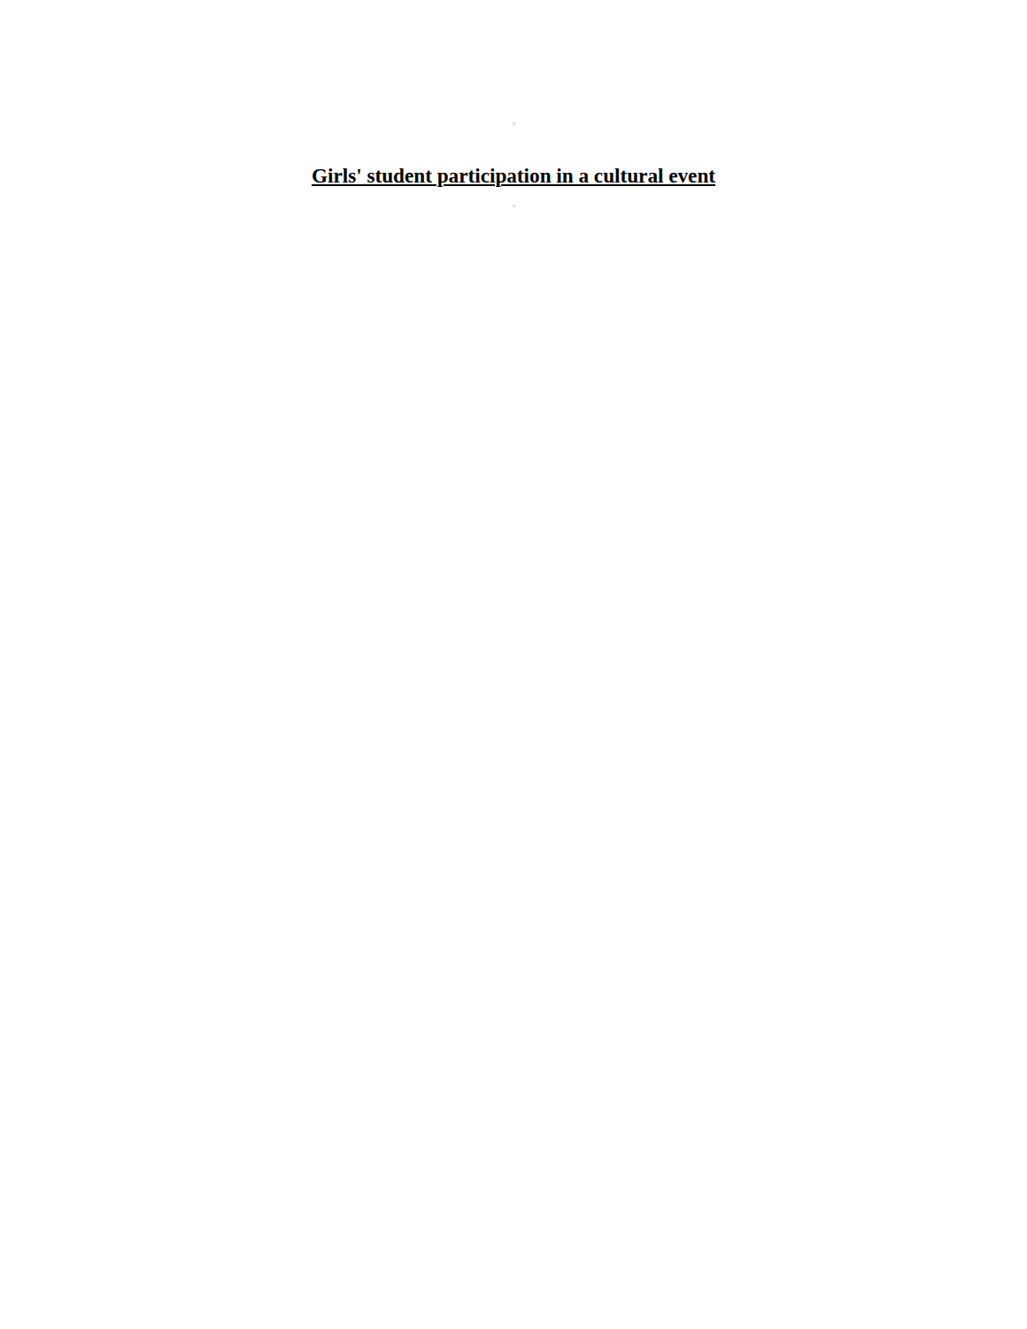Girls' student participation in a cultural event